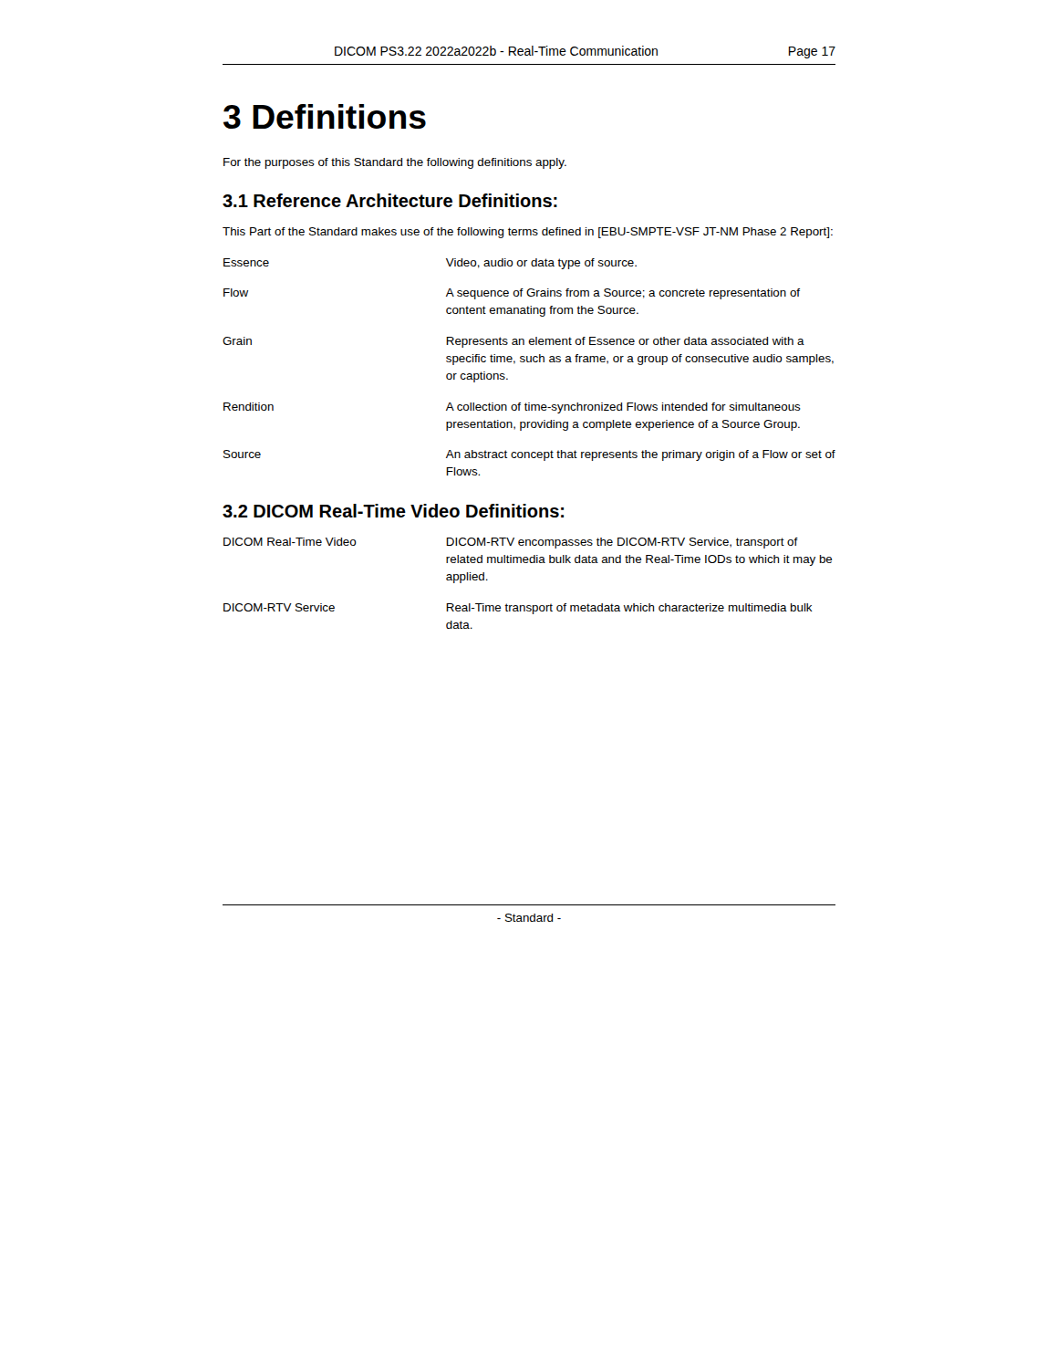DICOM PS3.22 2022a2022b - Real-Time Communication
Page 17
3 Definitions
For the purposes of this Standard the following definitions apply.
3.1 Reference Architecture Definitions:
This Part of the Standard makes use of the following terms defined in [EBU-SMPTE-VSF JT-NM Phase 2 Report]:
Essence
Video, audio or data type of source.
Flow
A sequence of Grains from a Source; a concrete representation of content emanating from the Source.
Grain
Represents an element of Essence or other data associated with a specific time, such as a frame, or a group of consecutive audio samples, or captions.
Rendition
A collection of time-synchronized Flows intended for simultaneous presentation, providing a complete experience of a Source Group.
Source
An abstract concept that represents the primary origin of a Flow or set of Flows.
3.2 DICOM Real-Time Video Definitions:
DICOM Real-Time Video
DICOM-RTV encompasses the DICOM-RTV Service, transport of related multimedia bulk data and the Real-Time IODs to which it may be applied.
DICOM-RTV Service
Real-Time transport of metadata which characterize multimedia bulk data.
- Standard -